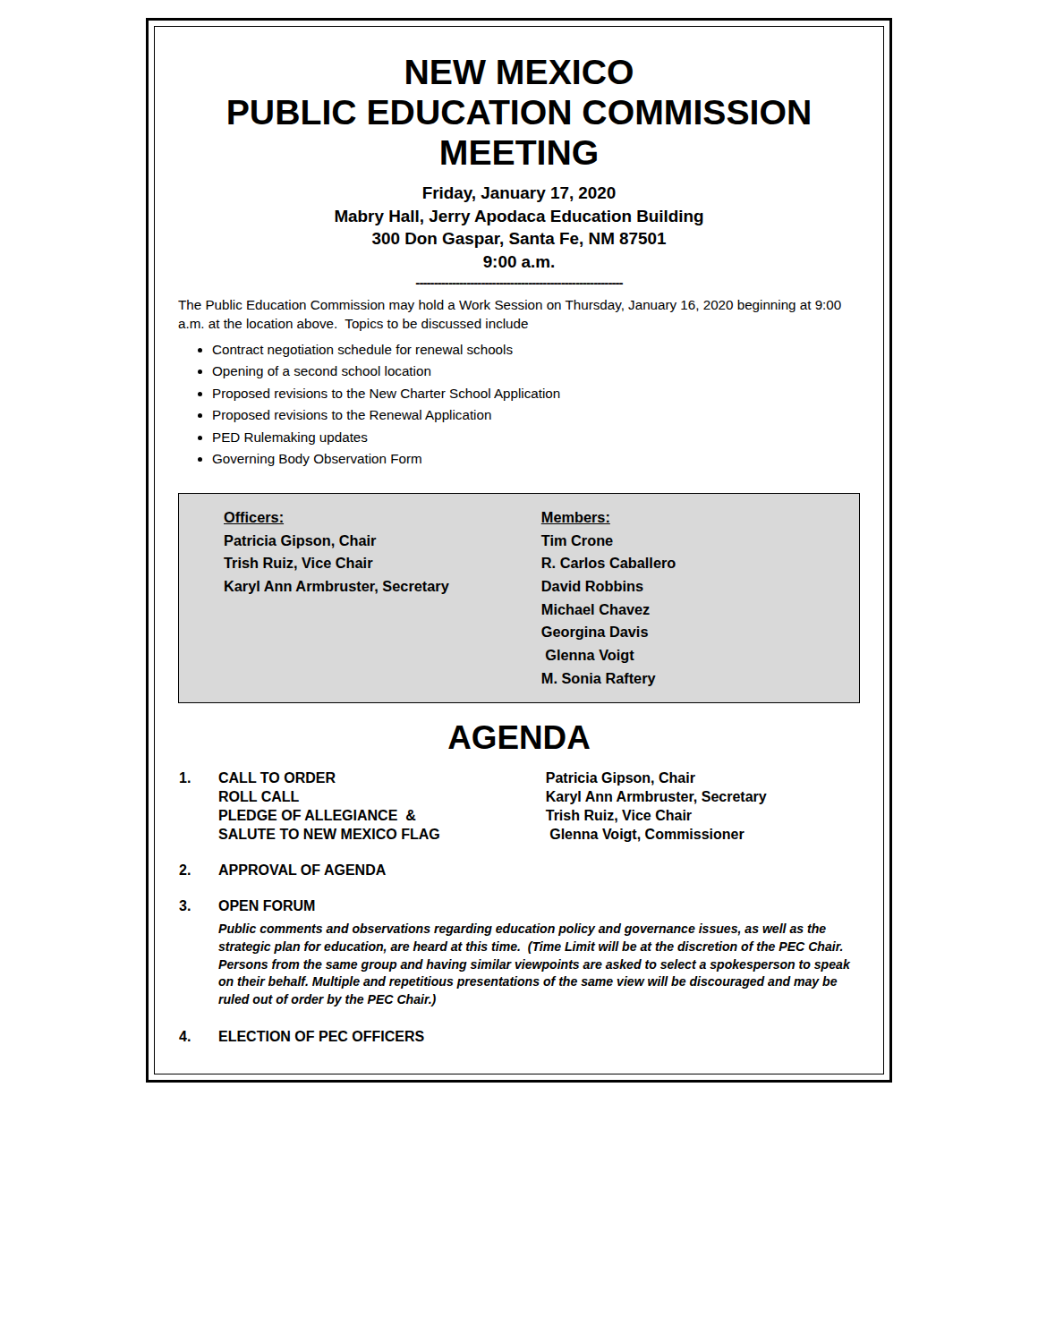NEW MEXICO
PUBLIC EDUCATION COMMISSION
MEETING
Friday, January 17, 2020
Mabry Hall, Jerry Apodaca Education Building
300 Don Gaspar, Santa Fe, NM 87501
9:00 a.m.
---------------------------------------------------------
The Public Education Commission may hold a Work Session on Thursday, January 16, 2020 beginning at 9:00 a.m. at the location above. Topics to be discussed include
Contract negotiation schedule for renewal schools
Opening of a second school location
Proposed revisions to the New Charter School Application
Proposed revisions to the Renewal Application
PED Rulemaking updates
Governing Body Observation Form
| Officers: | Members: |
| Patricia Gipson, Chair | Tim Crone |
| Trish Ruiz, Vice Chair | R. Carlos Caballero |
| Karyl Ann Armbruster, Secretary | David Robbins |
| | Michael Chavez |
| | Georgina Davis |
| | Glenna Voigt |
| | M. Sonia Raftery |
AGENDA
| 1. | CALL TO ORDER | Patricia Gipson, Chair |
| | ROLL CALL | Karyl Ann Armbruster, Secretary |
| | PLEDGE OF ALLEGIANCE & | Trish Ruiz, Vice Chair |
| | SALUTE TO NEW MEXICO FLAG | Glenna Voigt, Commissioner |
| 2. | APPROVAL OF AGENDA |
| 3. | OPEN FORUM |
| | Public comments and observations regarding education policy and governance issues, as well as the strategic plan for education, are heard at this time. (Time Limit will be at the discretion of the PEC Chair. Persons from the same group and having similar viewpoints are asked to select a spokesperson to speak on their behalf. Multiple and repetitious presentations of the same view will be discouraged and may be ruled out of order by the PEC Chair.) |
| 4. | ELECTION OF PEC OFFICERS |